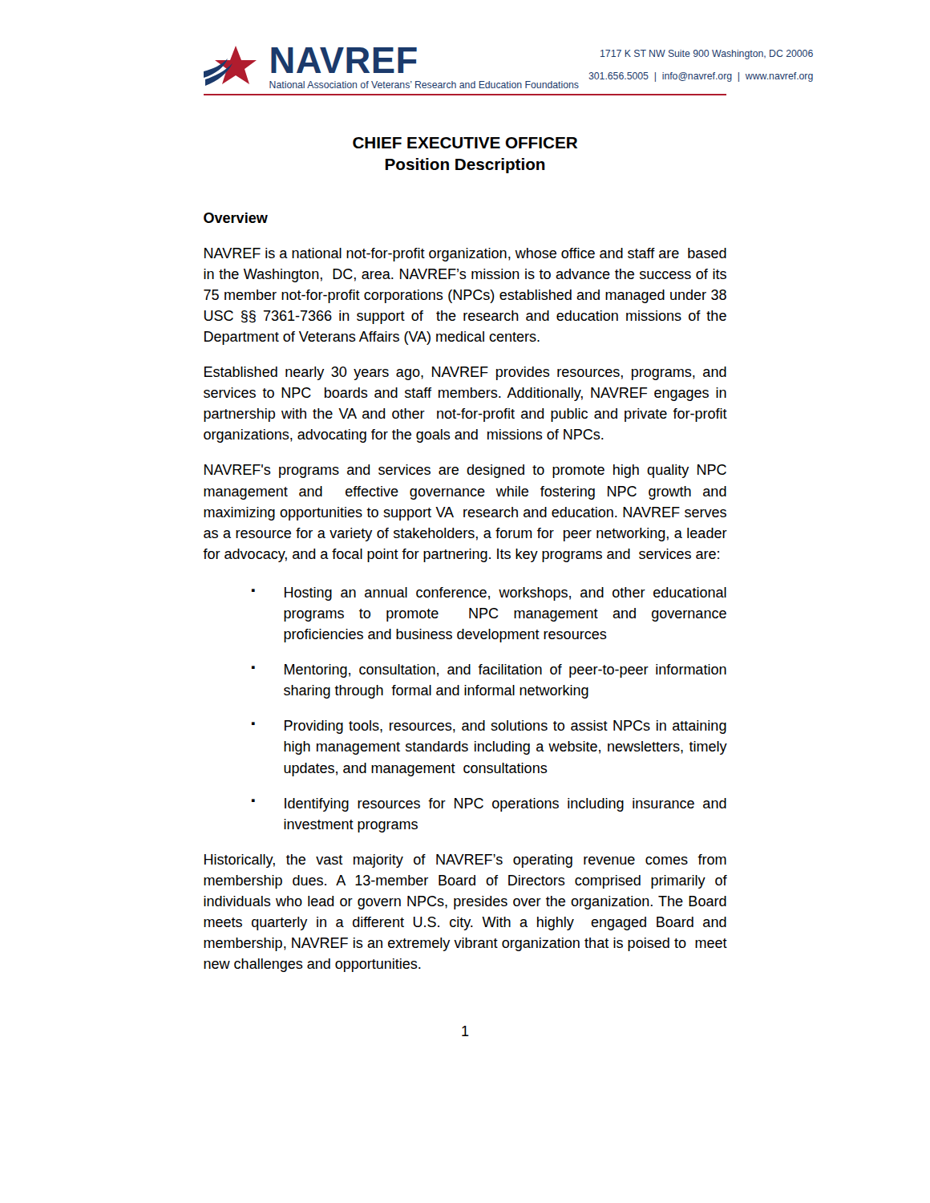NAVREF National Association of Veterans’ Research and Education Foundations
1717 K ST NW Suite 900 Washington, DC 20006
301.656.5005 | info@navref.org | www.navref.org
CHIEF EXECUTIVE OFFICER Position Description
Overview
NAVREF is a national not-for-profit organization, whose office and staff are based in the Washington, DC, area. NAVREF’s mission is to advance the success of its 75 member not-for-profit corporations (NPCs) established and managed under 38 USC §§ 7361-7366 in support of the research and education missions of the Department of Veterans Affairs (VA) medical centers.
Established nearly 30 years ago, NAVREF provides resources, programs, and services to NPC boards and staff members. Additionally, NAVREF engages in partnership with the VA and other not-for-profit and public and private for-profit organizations, advocating for the goals and missions of NPCs.
NAVREF's programs and services are designed to promote high quality NPC management and effective governance while fostering NPC growth and maximizing opportunities to support VA research and education. NAVREF serves as a resource for a variety of stakeholders, a forum for peer networking, a leader for advocacy, and a focal point for partnering. Its key programs and services are:
Hosting an annual conference, workshops, and other educational programs to promote NPC management and governance proficiencies and business development resources
Mentoring, consultation, and facilitation of peer-to-peer information sharing through formal and informal networking
Providing tools, resources, and solutions to assist NPCs in attaining high management standards including a website, newsletters, timely updates, and management consultations
Identifying resources for NPC operations including insurance and investment programs
Historically, the vast majority of NAVREF’s operating revenue comes from membership dues. A 13-member Board of Directors comprised primarily of individuals who lead or govern NPCs, presides over the organization. The Board meets quarterly in a different U.S. city. With a highly engaged Board and membership, NAVREF is an extremely vibrant organization that is poised to meet new challenges and opportunities.
1